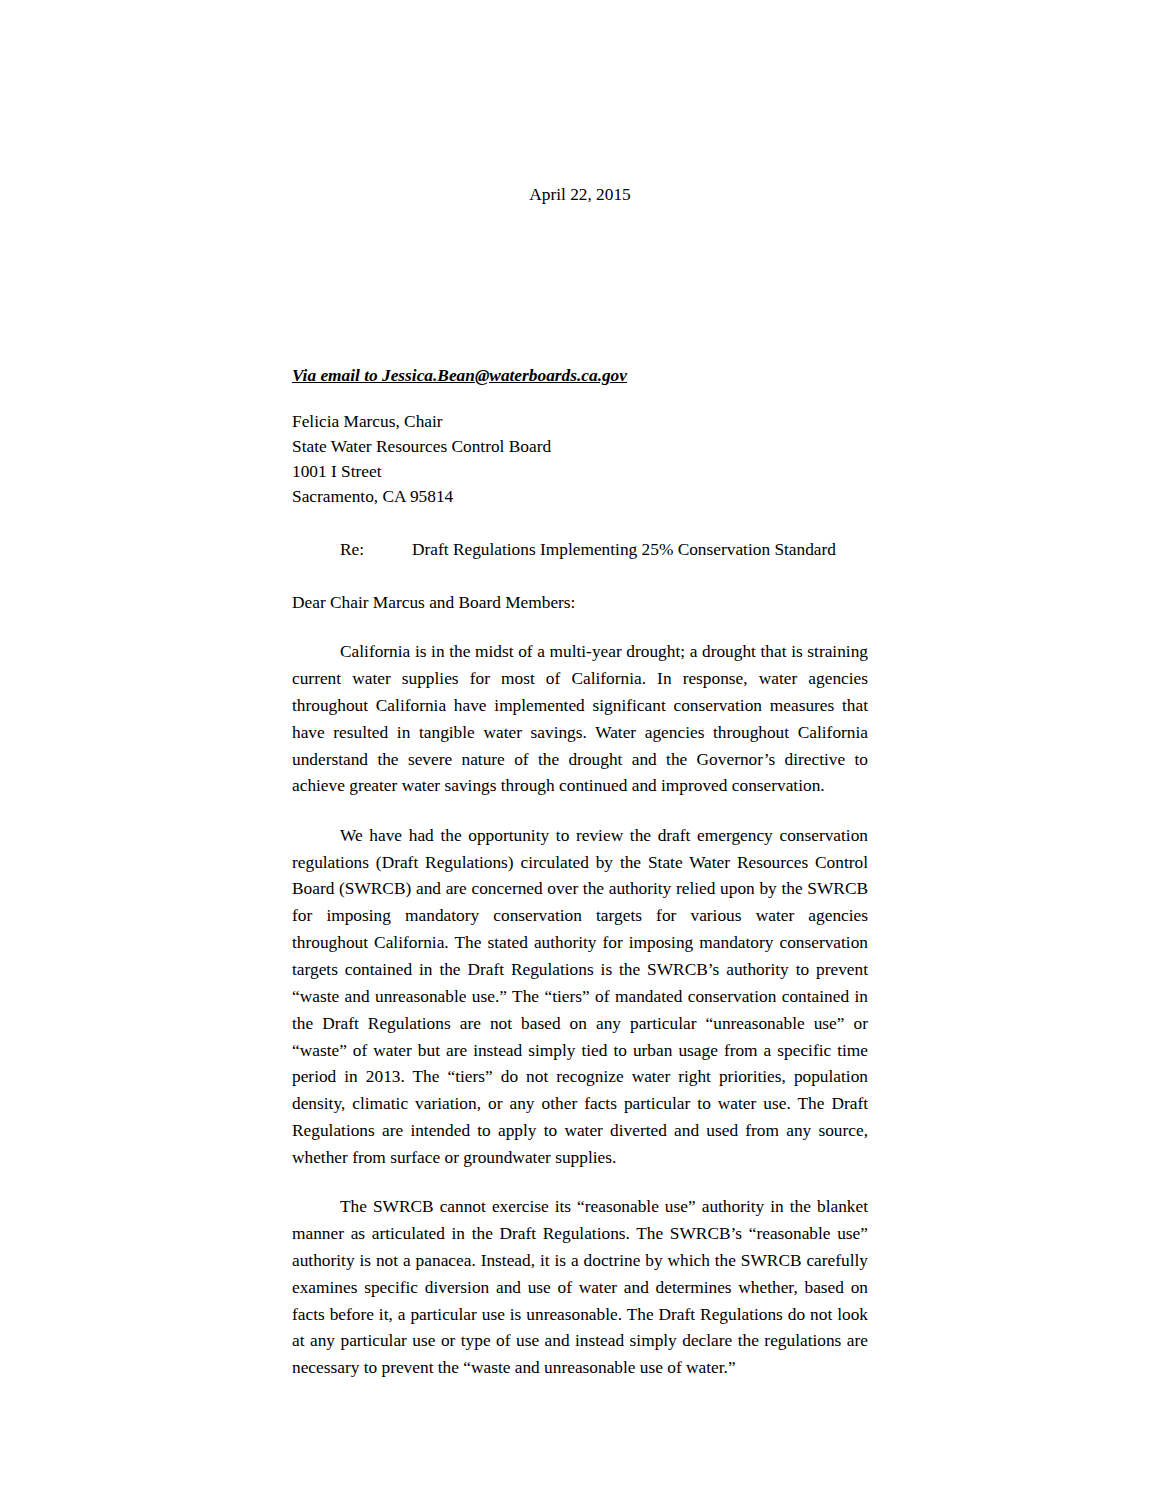April 22, 2015
Via email to Jessica.Bean@waterboards.ca.gov
Felicia Marcus, Chair
State Water Resources Control Board
1001 I Street
Sacramento, CA 95814
Re: Draft Regulations Implementing 25% Conservation Standard
Dear Chair Marcus and Board Members:
California is in the midst of a multi-year drought; a drought that is straining current water supplies for most of California. In response, water agencies throughout California have implemented significant conservation measures that have resulted in tangible water savings. Water agencies throughout California understand the severe nature of the drought and the Governor’s directive to achieve greater water savings through continued and improved conservation.
We have had the opportunity to review the draft emergency conservation regulations (Draft Regulations) circulated by the State Water Resources Control Board (SWRCB) and are concerned over the authority relied upon by the SWRCB for imposing mandatory conservation targets for various water agencies throughout California. The stated authority for imposing mandatory conservation targets contained in the Draft Regulations is the SWRCB’s authority to prevent “waste and unreasonable use.” The “tiers” of mandated conservation contained in the Draft Regulations are not based on any particular “unreasonable use” or “waste” of water but are instead simply tied to urban usage from a specific time period in 2013. The “tiers” do not recognize water right priorities, population density, climatic variation, or any other facts particular to water use. The Draft Regulations are intended to apply to water diverted and used from any source, whether from surface or groundwater supplies.
The SWRCB cannot exercise its “reasonable use” authority in the blanket manner as articulated in the Draft Regulations. The SWRCB’s “reasonable use” authority is not a panacea. Instead, it is a doctrine by which the SWRCB carefully examines specific diversion and use of water and determines whether, based on facts before it, a particular use is unreasonable. The Draft Regulations do not look at any particular use or type of use and instead simply declare the regulations are necessary to prevent the “waste and unreasonable use of water.”